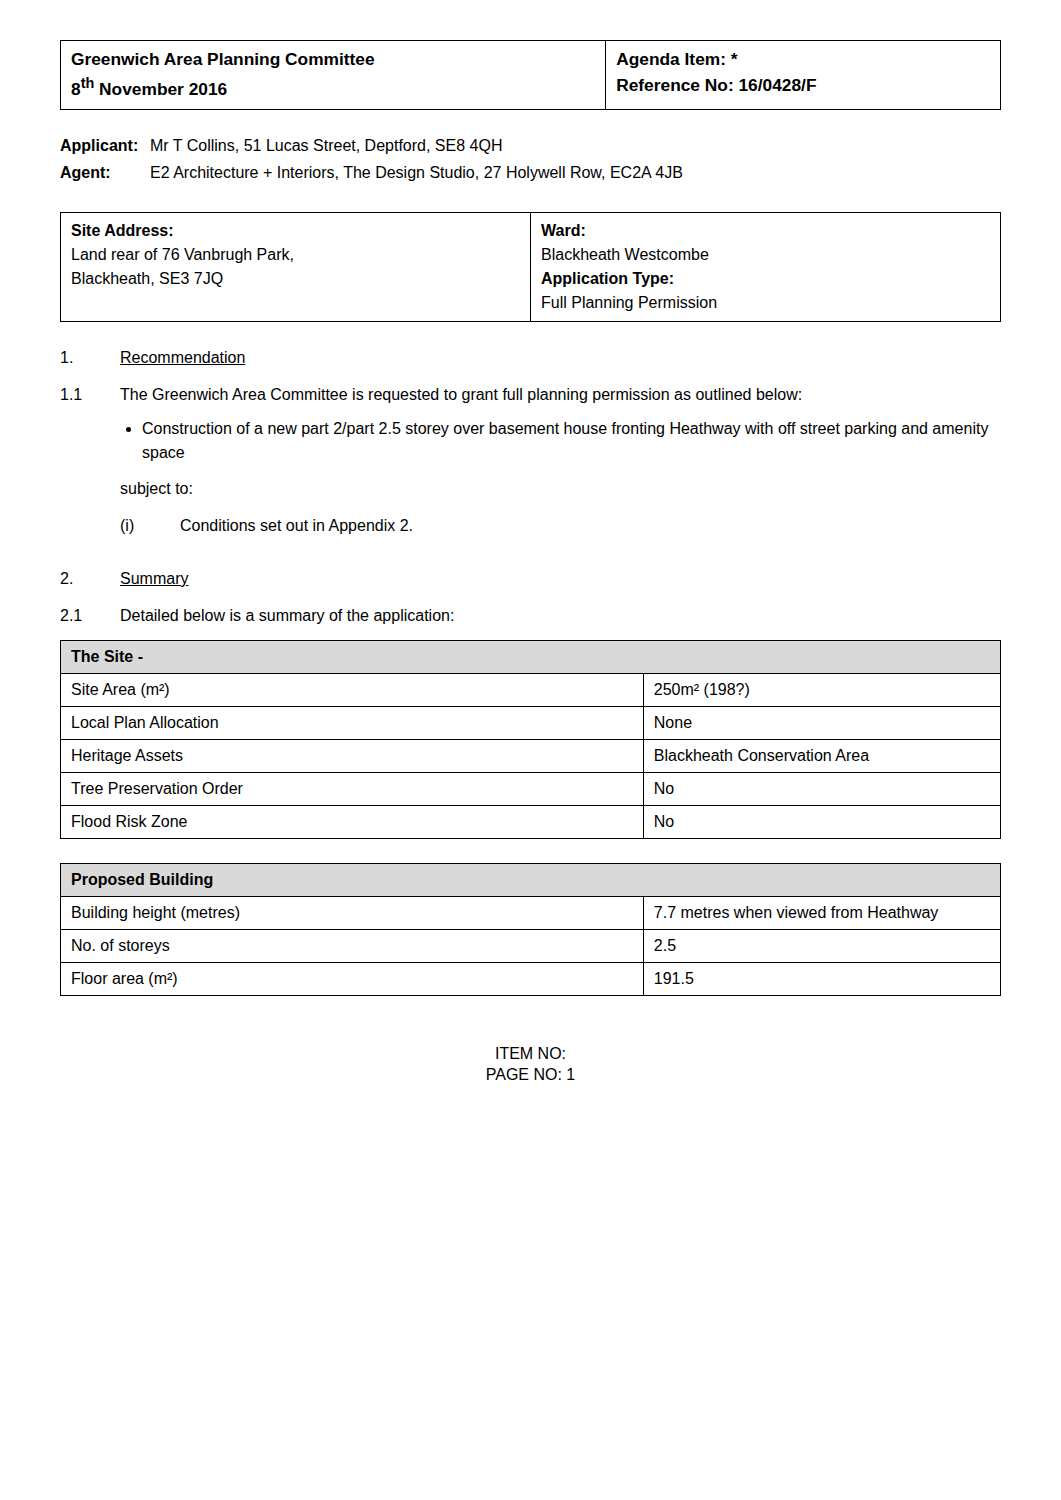| Greenwich Area Planning Committee 8 th November 2016 | Agenda Item: * Reference No: 16/0428/F |
| Applicant: | Mr T Collins, 51 Lucas Street, Deptford, SE8 4QH |
| Agent: | E2 Architecture + Interiors, The Design Studio, 27 Holywell Row, EC2A 4JB |
| Site Address: Land rear of 76 Vanbrugh Park, Blackheath, SE3 7JQ | Ward: Blackheath Westcombe Application Type: Full Planning Permission |
1.
Recommendation
1.1
The Greenwich Area Committee is requested to grant full planning permission as outlined below:
Construction of a new part 2/part 2.5 storey over basement house fronting Heathway with off street parking and amenity space
subject to:
(i)
Conditions set out in Appendix 2.
2.
Summary
2.1
Detailed below is a summary of the application:
| The Site - |
| Site Area (m²) | 250m² (198?) |
| Local Plan Allocation | None |
| Heritage Assets | Blackheath Conservation Area |
| Tree Preservation Order | No |
| Flood Risk Zone | No |
| Proposed Building |
| Building height (metres) | 7.7 metres when viewed from Heathway |
| No. of storeys | 2.5 |
| Floor area (m²) | 191.5 |
ITEM NO:
PAGE NO: 1